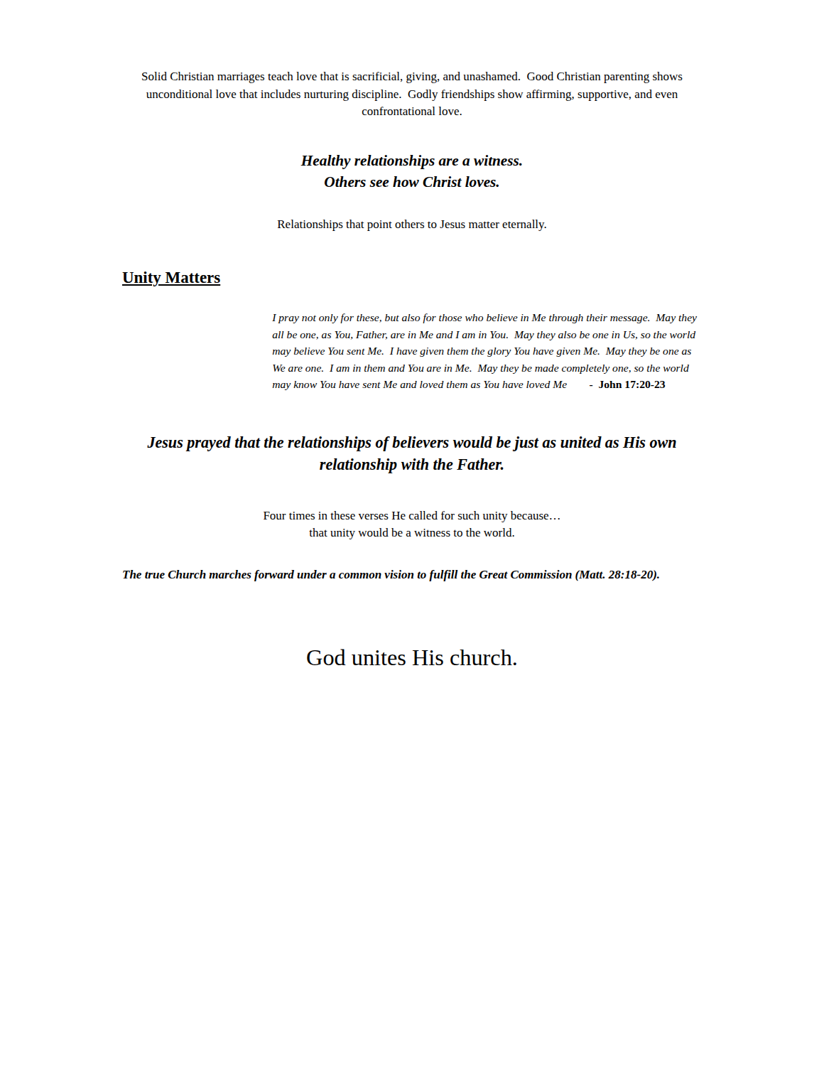Solid Christian marriages teach love that is sacrificial, giving, and unashamed. Good Christian parenting shows unconditional love that includes nurturing discipline. Godly friendships show affirming, supportive, and even confrontational love.
Healthy relationships are a witness.
Others see how Christ loves.
Relationships that point others to Jesus matter eternally.
Unity Matters
I pray not only for these, but also for those who believe in Me through their message. May they all be one, as You, Father, are in Me and I am in You. May they also be one in Us, so the world may believe You sent Me. I have given them the glory You have given Me. May they be one as We are one. I am in them and You are in Me. May they be made completely one, so the world may know You have sent Me and loved them as You have loved Me - John 17:20-23
Jesus prayed that the relationships of believers would be just as united as His own relationship with the Father.
Four times in these verses He called for such unity because…
that unity would be a witness to the world.
The true Church marches forward under a common vision to fulfill the Great Commission (Matt. 28:18-20).
God unites His church.